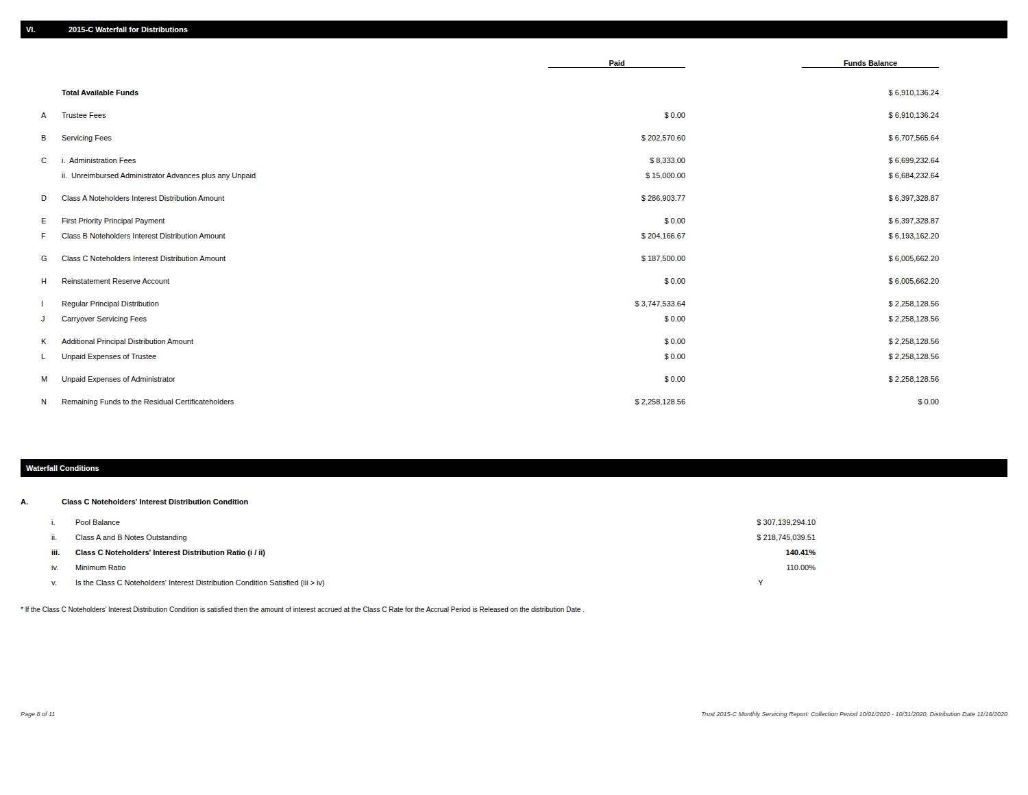VI. 2015-C Waterfall for Distributions
Paid
Funds Balance
Total Available Funds $ 6,910,136.24
A Trustee Fees $ 0.00 $ 6,910,136.24
B Servicing Fees $ 202,570.60 $ 6,707,565.64
C i. Administration Fees $ 8,333.00 $ 6,699,232.64
ii. Unreimbursed Administrator Advances plus any Unpaid $ 15,000.00 $ 6,684,232.64
D Class A Noteholders Interest Distribution Amount $ 286,903.77 $ 6,397,328.87
E First Priority Principal Payment $ 0.00 $ 6,397,328.87
F Class B Noteholders Interest Distribution Amount $ 204,166.67 $ 6,193,162.20
G Class C Noteholders Interest Distribution Amount $ 187,500.00 $ 6,005,662.20
H Reinstatement Reserve Account $ 0.00 $ 6,005,662.20
I Regular Principal Distribution $ 3,747,533.64 $ 2,258,128.56
J Carryover Servicing Fees $ 0.00 $ 2,258,128.56
K Additional Principal Distribution Amount $ 0.00 $ 2,258,128.56
L Unpaid Expenses of Trustee $ 0.00 $ 2,258,128.56
M Unpaid Expenses of Administrator $ 0.00 $ 2,258,128.56
N Remaining Funds to the Residual Certificateholders $ 2,258,128.56 $ 0.00
Waterfall Conditions
A. Class C Noteholders' Interest Distribution Condition
i. Pool Balance $ 307,139,294.10
ii. Class A and B Notes Outstanding $ 218,745,039.51
iii. Class C Noteholders' Interest Distribution Ratio (i / ii) 140.41%
iv. Minimum Ratio 110.00%
v. Is the Class C Noteholders' Interest Distribution Condition Satisfied (iii > iv) Y
* If the Class C Noteholders' Interest Distribution Condition is satisfied then the amount of interest accrued at the Class C Rate for the Accrual Period is Released on the distribution Date .
Page 8 of 11
Trust 2015-C Monthly Servicing Report: Collection Period 10/01/2020 - 10/31/2020, Distribution Date 11/16/2020